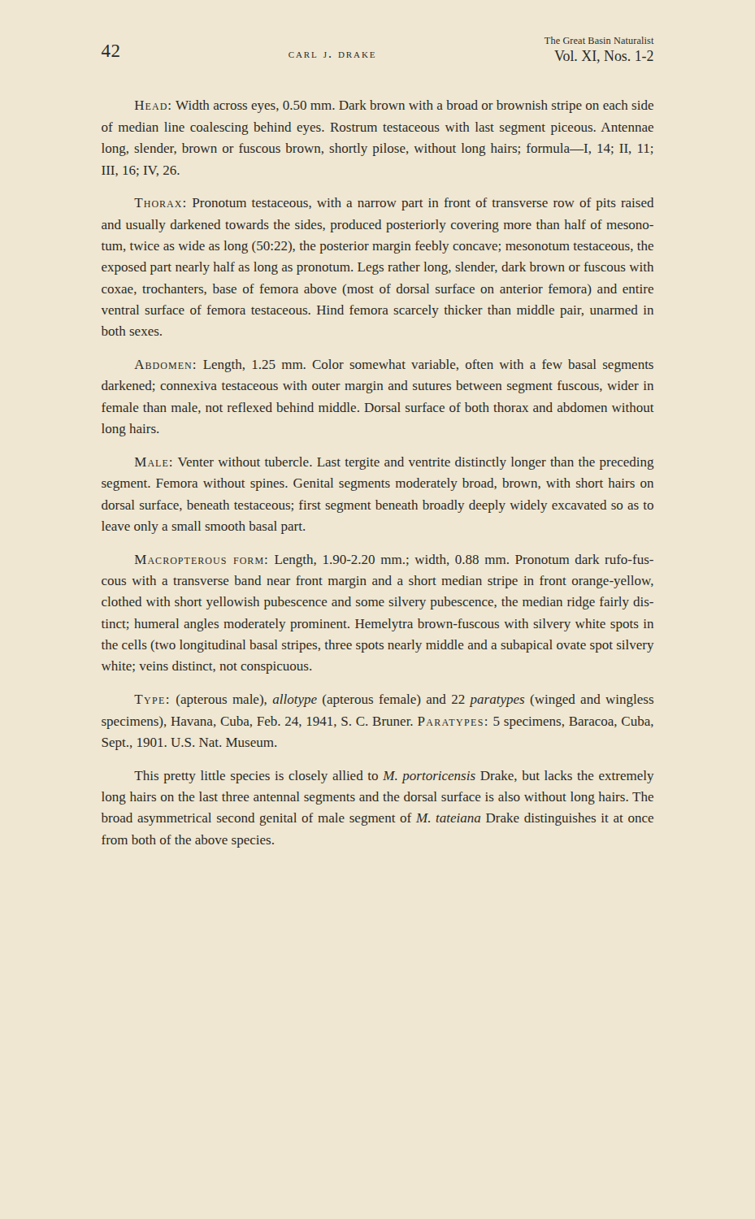42
carl j. drake
The Great Basin Naturalist Vol. XI, Nos. 1-2
Head: Width across eyes, 0.50 mm. Dark brown with a broad or brownish stripe on each side of median line coalescing behind eyes. Rostrum testaceous with last segment piceous. Antennae long, slender, brown or fuscous brown, shortly pilose, without long hairs; formula—I, 14; II, 11; III, 16; IV, 26.
Thorax: Pronotum testaceous, with a narrow part in front of transverse row of pits raised and usually darkened towards the sides, produced posteriorly covering more than half of mesonotum, twice as wide as long (50:22), the posterior margin feebly concave; mesonotum testaceous, the exposed part nearly half as long as pronotum. Legs rather long, slender, dark brown or fuscous with coxae, trochanters, base of femora above (most of dorsal surface on anterior femora) and entire ventral surface of femora testaceous. Hind femora scarcely thicker than middle pair, unarmed in both sexes.
Abdomen: Length, 1.25 mm. Color somewhat variable, often with a few basal segments darkened; connexiva testaceous with outer margin and sutures between segment fuscous, wider in female than male, not reflexed behind middle. Dorsal surface of both thorax and abdomen without long hairs.
Male: Venter without tubercle. Last tergite and ventrite distinctly longer than the preceding segment. Femora without spines. Genital segments moderately broad, brown, with short hairs on dorsal surface, beneath testaceous; first segment beneath broadly deeply widely excavated so as to leave only a small smooth basal part.
Macropterous form: Length, 1.90-2.20 mm.; width, 0.88 mm. Pronotum dark rufo-fuscous with a transverse band near front margin and a short median stripe in front orange-yellow, clothed with short yellowish pubescence and some silvery pubescence, the median ridge fairly distinct; humeral angles moderately prominent. Hemelytra brown-fuscous with silvery white spots in the cells (two longitudinal basal stripes, three spots nearly middle and a subapical ovate spot silvery white; veins distinct, not conspicuous.
Type: (apterous male), allotype (apterous female) and 22 paratypes (winged and wingless specimens), Havana, Cuba, Feb. 24, 1941, S. C. Bruner. Paratypes: 5 specimens, Baracoa, Cuba, Sept., 1901. U.S. Nat. Museum.
This pretty little species is closely allied to M. portoricensis Drake, but lacks the extremely long hairs on the last three antennal segments and the dorsal surface is also without long hairs. The broad asymmetrical second genital of male segment of M. tateiana Drake distinguishes it at once from both of the above species.